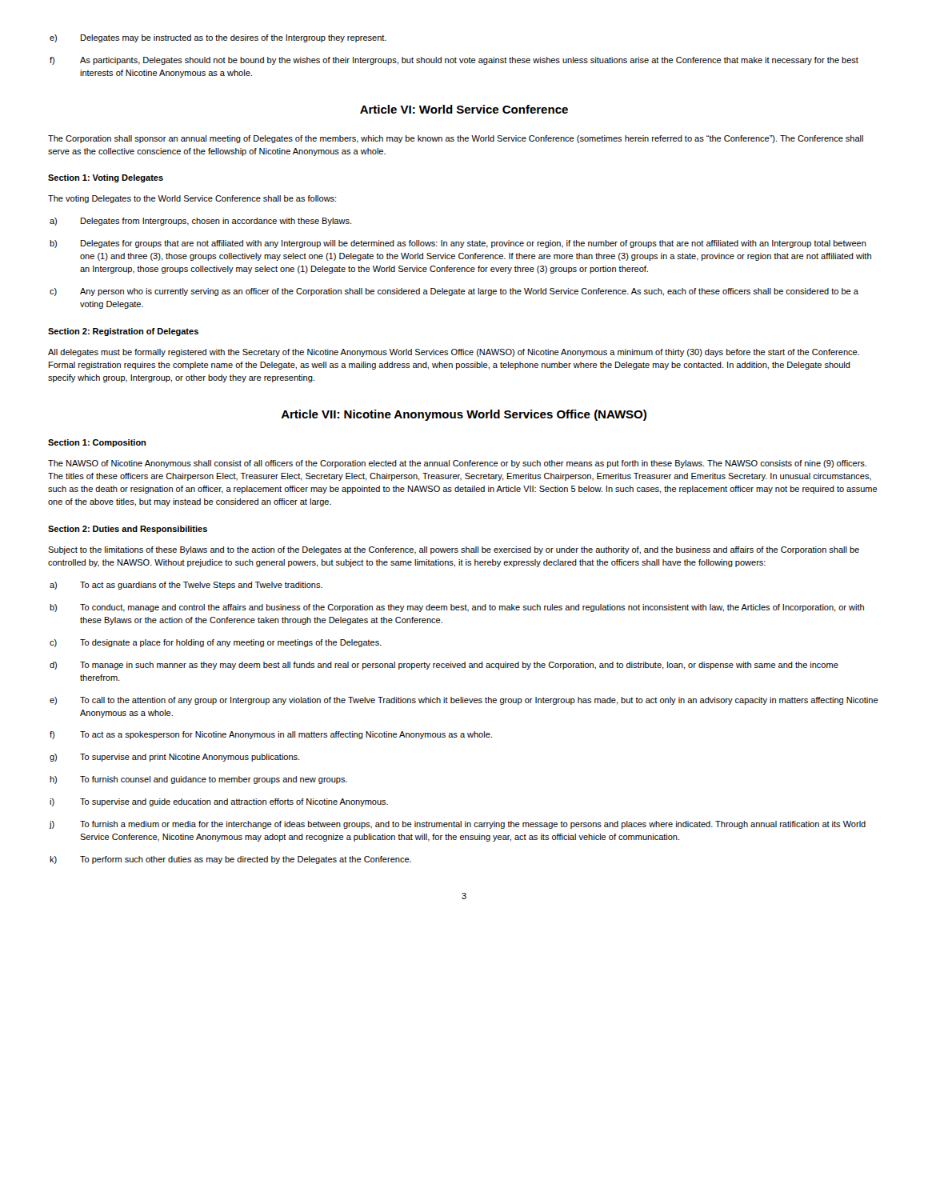e)
Delegates may be instructed as to the desires of the Intergroup they represent.
f)
As participants, Delegates should not be bound by the wishes of their Intergroups, but should not vote against these wishes unless situations arise at the Conference that make it necessary for the best interests of Nicotine Anonymous as a whole.
Article VI: World Service Conference
The Corporation shall sponsor an annual meeting of Delegates of the members, which may be known as the World Service Conference (sometimes herein referred to as “the Conference”). The Conference shall serve as the collective conscience of the fellowship of Nicotine Anonymous as a whole.
Section 1: Voting Delegates
The voting Delegates to the World Service Conference shall be as follows:
a)
Delegates from Intergroups, chosen in accordance with these Bylaws.
b)
Delegates for groups that are not affiliated with any Intergroup will be determined as follows: In any state, province or region, if the number of groups that are not affiliated with an Intergroup total between one (1) and three (3), those groups collectively may select one (1) Delegate to the World Service Conference. If there are more than three (3) groups in a state, province or region that are not affiliated with an Intergroup, those groups collectively may select one (1) Delegate to the World Service Conference for every three (3) groups or portion thereof.
c)
Any person who is currently serving as an officer of the Corporation shall be considered a Delegate at large to the World Service Conference. As such, each of these officers shall be considered to be a voting Delegate.
Section 2: Registration of Delegates
All delegates must be formally registered with the Secretary of the Nicotine Anonymous World Services Office (NAWSO) of Nicotine Anonymous a minimum of thirty (30) days before the start of the Conference. Formal registration requires the complete name of the Delegate, as well as a mailing address and, when possible, a telephone number where the Delegate may be contacted. In addition, the Delegate should specify which group, Intergroup, or other body they are representing.
Article VII: Nicotine Anonymous World Services Office (NAWSO)
Section 1: Composition
The NAWSO of Nicotine Anonymous shall consist of all officers of the Corporation elected at the annual Conference or by such other means as put forth in these Bylaws. The NAWSO consists of nine (9) officers. The titles of these officers are Chairperson Elect, Treasurer Elect, Secretary Elect, Chairperson, Treasurer, Secretary, Emeritus Chairperson, Emeritus Treasurer and Emeritus Secretary. In unusual circumstances, such as the death or resignation of an officer, a replacement officer may be appointed to the NAWSO as detailed in Article VII: Section 5 below. In such cases, the replacement officer may not be required to assume one of the above titles, but may instead be considered an officer at large.
Section 2: Duties and Responsibilities
Subject to the limitations of these Bylaws and to the action of the Delegates at the Conference, all powers shall be exercised by or under the authority of, and the business and affairs of the Corporation shall be controlled by, the NAWSO. Without prejudice to such general powers, but subject to the same limitations, it is hereby expressly declared that the officers shall have the following powers:
a)
To act as guardians of the Twelve Steps and Twelve traditions.
b)
To conduct, manage and control the affairs and business of the Corporation as they may deem best, and to make such rules and regulations not inconsistent with law, the Articles of Incorporation, or with these Bylaws or the action of the Conference taken through the Delegates at the Conference.
c)
To designate a place for holding of any meeting or meetings of the Delegates.
d)
To manage in such manner as they may deem best all funds and real or personal property received and acquired by the Corporation, and to distribute, loan, or dispense with same and the income therefrom.
e)
To call to the attention of any group or Intergroup any violation of the Twelve Traditions which it believes the group or Intergroup has made, but to act only in an advisory capacity in matters affecting Nicotine Anonymous as a whole.
f)
To act as a spokesperson for Nicotine Anonymous in all matters affecting Nicotine Anonymous as a whole.
g)
To supervise and print Nicotine Anonymous publications.
h)
To furnish counsel and guidance to member groups and new groups.
i)
To supervise and guide education and attraction efforts of Nicotine Anonymous.
j)
To furnish a medium or media for the interchange of ideas between groups, and to be instrumental in carrying the message to persons and places where indicated. Through annual ratification at its World Service Conference, Nicotine Anonymous may adopt and recognize a publication that will, for the ensuing year, act as its official vehicle of communication.
k)
To perform such other duties as may be directed by the Delegates at the Conference.
3